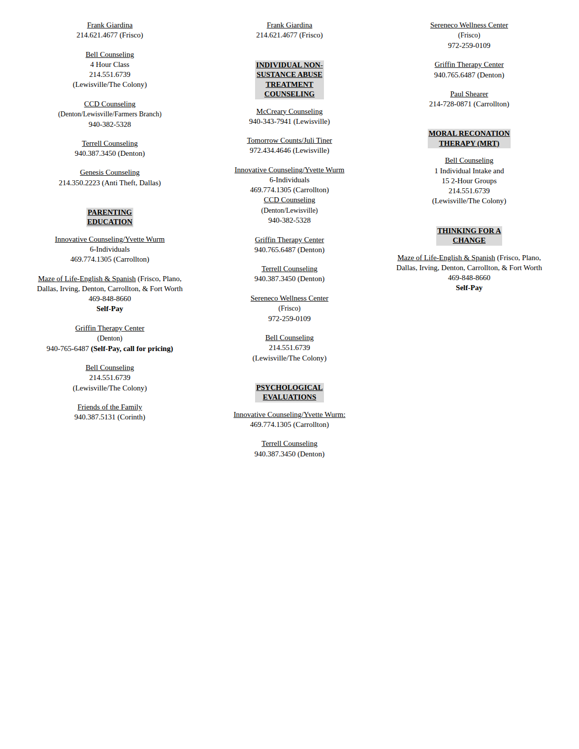Frank Giardina
214.621.4677 (Frisco)
Bell Counseling
4 Hour Class
214.551.6739
(Lewisville/The Colony)
CCD Counseling
(Denton/Lewisville/Farmers Branch)
940-382-5328
Terrell Counseling
940.387.3450 (Denton)
Genesis Counseling
214.350.2223 (Anti Theft, Dallas)
PARENTING
EDUCATION
Innovative Counseling/Yvette Wurm
6-Individuals
469.774.1305 (Carrollton)
Maze of Life-English & Spanish (Frisco, Plano, Dallas, Irving, Denton, Carrollton, & Fort Worth
469-848-8660
Self-Pay
Griffin Therapy Center
(Denton)
940-765-6487 (Self-Pay, call for pricing)
Bell Counseling
214.551.6739
(Lewisville/The Colony)
Friends of the Family
940.387.5131 (Corinth)
Frank Giardina
214.621.4677 (Frisco)
INDIVIDUAL NON-
SUSTANCE ABUSE
TREATMENT
COUNSELING
McCreary Counseling
940-343-7941 (Lewisville)
Tomorrow Counts/Juli Tiner
972.434.4646 (Lewisville)
Innovative Counseling/Yvette Wurm
6-Individuals
469.774.1305 (Carrollton)
CCD Counseling
(Denton/Lewisville)
940-382-5328
Griffin Therapy Center
940.765.6487 (Denton)
Terrell Counseling
940.387.3450 (Denton)
Sereneco Wellness Center
(Frisco)
972-259-0109
Bell Counseling
214.551.6739
(Lewisville/The Colony)
PSYCHOLOGICAL
EVALUATIONS
Innovative Counseling/Yvette Wurm:
469.774.1305 (Carrollton)
Terrell Counseling
940.387.3450 (Denton)
Sereneco Wellness Center
(Frisco)
972-259-0109
Griffin Therapy Center
940.765.6487 (Denton)
Paul Shearer
214-728-0871 (Carrollton)
MORAL RECONATION
THERAPY (MRT)
Bell Counseling
1 Individual Intake and
15 2-Hour Groups
214.551.6739
(Lewisville/The Colony)
THINKING FOR A
CHANGE
Maze of Life-English & Spanish (Frisco, Plano, Dallas, Irving, Denton, Carrollton, & Fort Worth
469-848-8660
Self-Pay